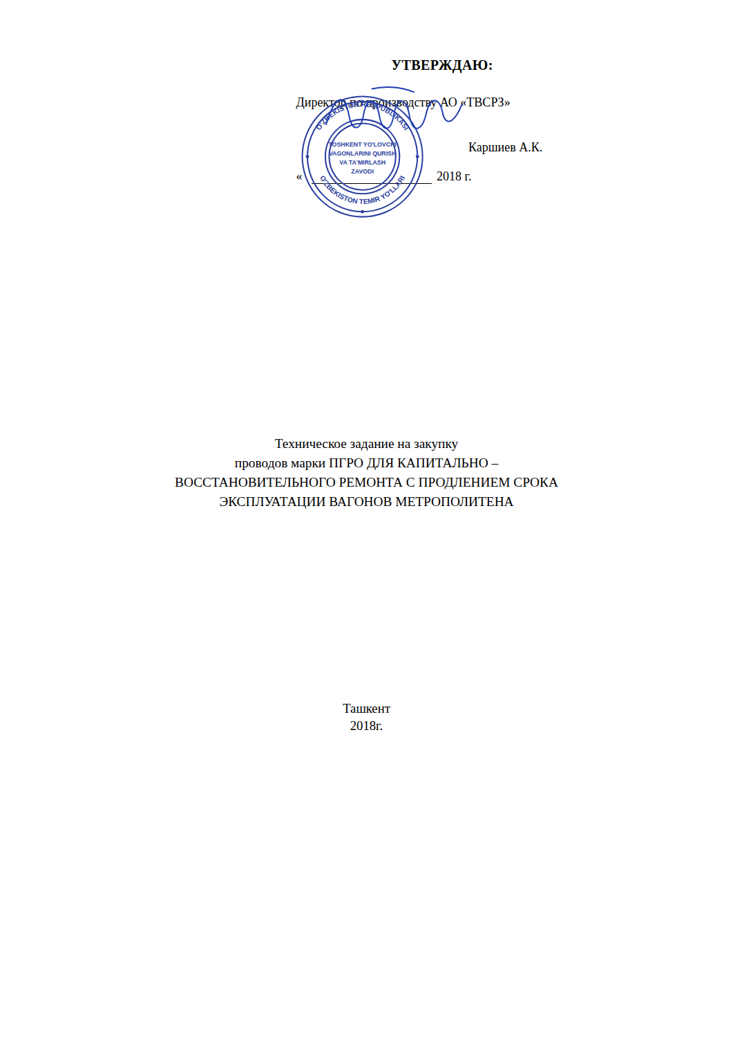УТВЕРЖДАЮ:
Директор по производству АО «ТВСРЗ»
Каршиев А.К.
« 2018 г.
O'ZBEKISTON RESPUBLIKASI O'ZBEKISTON TEMIR YO'LLARI TOSHKENT YO'LOVCHI VAGONLARINI QURISH VA TA'MIRLASH ZAVODI
Техническое задание на закупку
проводов марки ПГРО для капитально –
восстановительного ремонта с продлением срока
эксплуатации вагонов метрополитена
Ташкент
2018г.